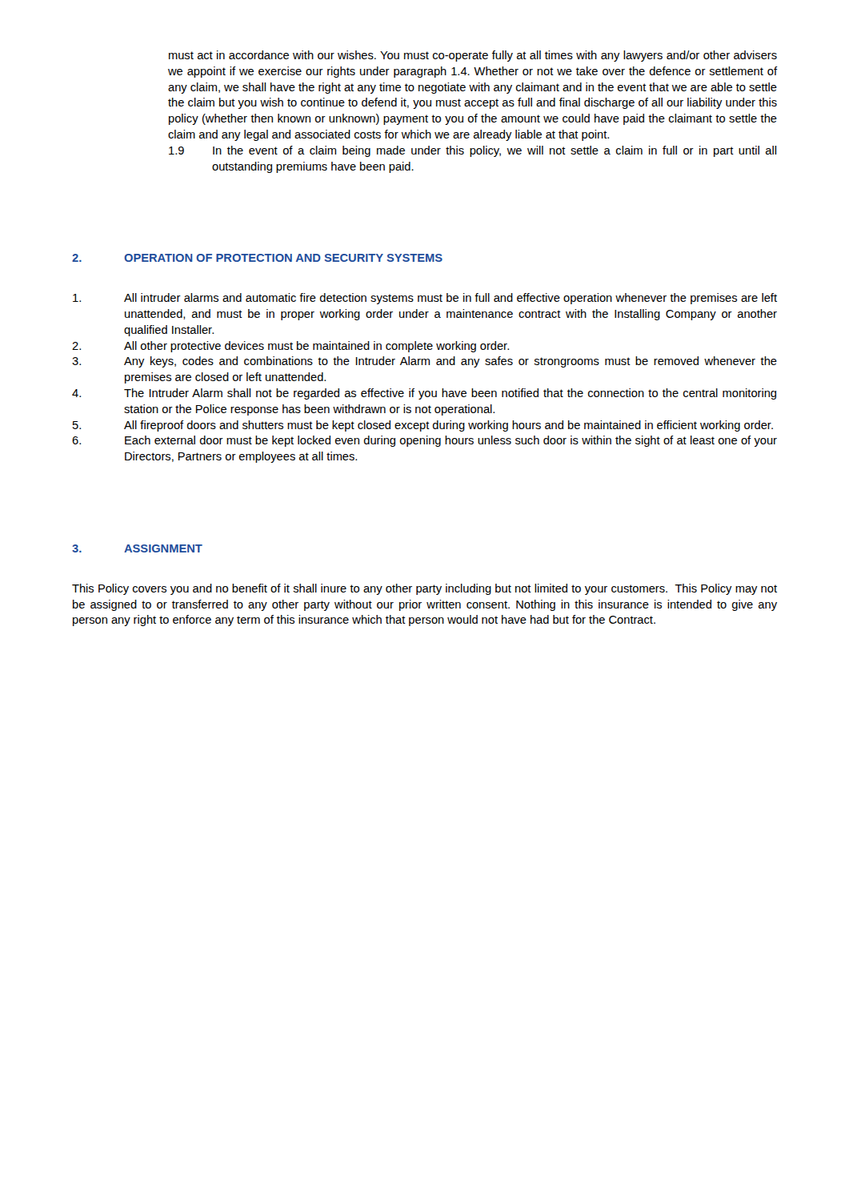must act in accordance with our wishes. You must co-operate fully at all times with any lawyers and/or other advisers we appoint if we exercise our rights under paragraph 1.4. Whether or not we take over the defence or settlement of any claim, we shall have the right at any time to negotiate with any claimant and in the event that we are able to settle the claim but you wish to continue to defend it, you must accept as full and final discharge of all our liability under this policy (whether then known or unknown) payment to you of the amount we could have paid the claimant to settle the claim and any legal and associated costs for which we are already liable at that point.
1.9
In the event of a claim being made under this policy, we will not settle a claim in full or in part until all outstanding premiums have been paid.
2. OPERATION OF PROTECTION AND SECURITY SYSTEMS
1.
All intruder alarms and automatic fire detection systems must be in full and effective operation whenever the premises are left unattended, and must be in proper working order under a maintenance contract with the Installing Company or another qualified Installer.
2.
All other protective devices must be maintained in complete working order.
3.
Any keys, codes and combinations to the Intruder Alarm and any safes or strongrooms must be removed whenever the premises are closed or left unattended.
4.
The Intruder Alarm shall not be regarded as effective if you have been notified that the connection to the central monitoring station or the Police response has been withdrawn or is not operational.
5.
All fireproof doors and shutters must be kept closed except during working hours and be maintained in efficient working order.
6.
Each external door must be kept locked even during opening hours unless such door is within the sight of at least one of your Directors, Partners or employees at all times.
3. ASSIGNMENT
This Policy covers you and no benefit of it shall inure to any other party including but not limited to your customers. This Policy may not be assigned to or transferred to any other party without our prior written consent. Nothing in this insurance is intended to give any person any right to enforce any term of this insurance which that person would not have had but for the Contract.